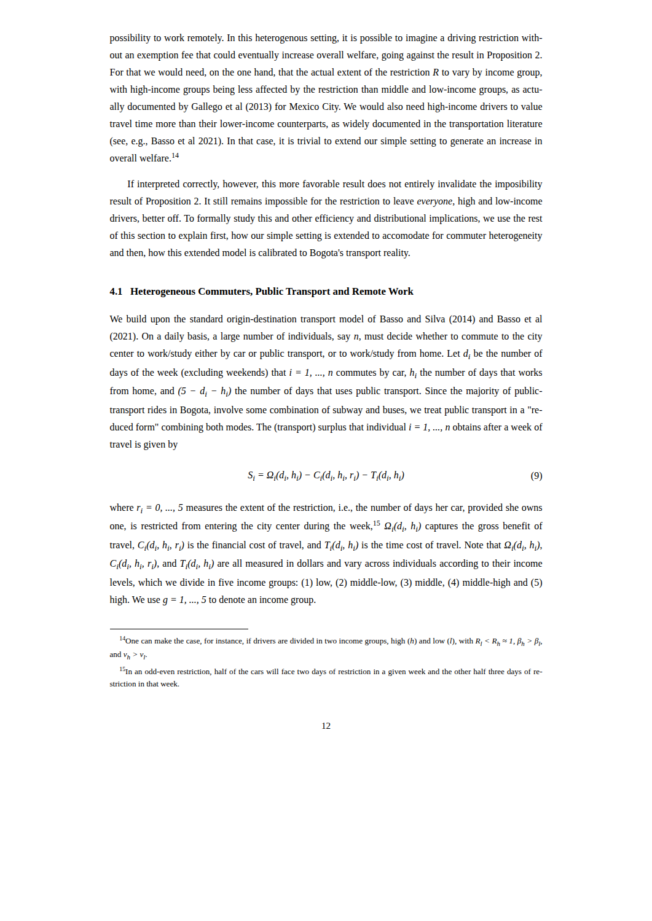possibility to work remotely. In this heterogenous setting, it is possible to imagine a driving restriction without an exemption fee that could eventually increase overall welfare, going against the result in Proposition 2. For that we would need, on the one hand, that the actual extent of the restriction R to vary by income group, with high-income groups being less affected by the restriction than middle and low-income groups, as actually documented by Gallego et al (2013) for Mexico City. We would also need high-income drivers to value travel time more than their lower-income counterparts, as widely documented in the transportation literature (see, e.g., Basso et al 2021). In that case, it is trivial to extend our simple setting to generate an increase in overall welfare.14
If interpreted correctly, however, this more favorable result does not entirely invalidate the imposibility result of Proposition 2. It still remains impossible for the restriction to leave everyone, high and low-income drivers, better off. To formally study this and other efficiency and distributional implications, we use the rest of this section to explain first, how our simple setting is extended to accomodate for commuter heterogeneity and then, how this extended model is calibrated to Bogota's transport reality.
4.1 Heterogeneous Commuters, Public Transport and Remote Work
We build upon the standard origin-destination transport model of Basso and Silva (2014) and Basso et al (2021). On a daily basis, a large number of individuals, say n, must decide whether to commute to the city center to work/study either by car or public transport, or to work/study from home. Let di be the number of days of the week (excluding weekends) that i = 1, ..., n commutes by car, hi the number of days that works from home, and (5 − di − hi) the number of days that uses public transport. Since the majority of public-transport rides in Bogota, involve some combination of subway and buses, we treat public transport in a "reduced form" combining both modes. The (transport) surplus that individual i = 1, ..., n obtains after a week of travel is given by
Si = Ωi(di, hi) − Ci(di, hi, ri) − Ti(di, hi) (9)
where ri = 0, ..., 5 measures the extent of the restriction, i.e., the number of days her car, provided she owns one, is restricted from entering the city center during the week,15 Ωi(di, hi) captures the gross benefit of travel, Ci(di, hi, ri) is the financial cost of travel, and Ti(di, hi) is the time cost of travel. Note that Ωi(di, hi), Ci(di, hi, ri), and Ti(di, hi) are all measured in dollars and vary across individuals according to their income levels, which we divide in five income groups: (1) low, (2) middle-low, (3) middle, (4) middle-high and (5) high. We use g = 1, ..., 5 to denote an income group.
14One can make the case, for instance, if drivers are divided in two income groups, high (h) and low (l), with Rl < Rh ≈ 1, βh > βl, and νh > νl.
15In an odd-even restriction, half of the cars will face two days of restriction in a given week and the other half three days of restriction in that week.
12